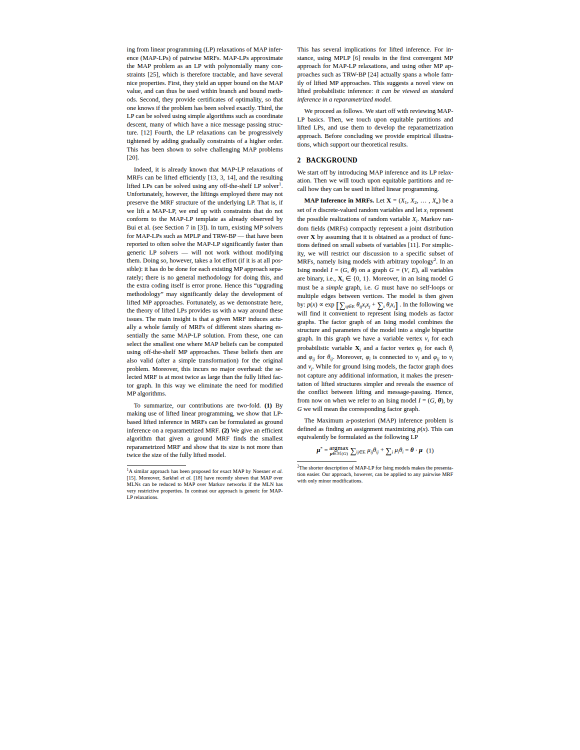ing from linear programming (LP) relaxations of MAP inference (MAP-LPs) of pairwise MRFs. MAP-LPs approximate the MAP problem as an LP with polynomially many constraints [25], which is therefore tractable, and have several nice properties. First, they yield an upper bound on the MAP value, and can thus be used within branch and bound methods. Second, they provide certificates of optimality, so that one knows if the problem has been solved exactly. Third, the LP can be solved using simple algorithms such as coordinate descent, many of which have a nice message passing structure. [12] Fourth, the LP relaxations can be progressively tightened by adding gradually constraints of a higher order. This has been shown to solve challenging MAP problems [20].
Indeed, it is already known that MAP-LP relaxations of MRFs can be lifted efficiently [13, 3, 14], and the resulting lifted LPs can be solved using any off-the-shelf LP solver1. Unfortunately, however, the liftings employed there may not preserve the MRF structure of the underlying LP. That is, if we lift a MAP-LP, we end up with constraints that do not conform to the MAP-LP template as already observed by Bui et al. (see Section 7 in [3]). In turn, existing MP solvers for MAP-LPs such as MPLP and TRW-BP — that have been reported to often solve the MAP-LP significantly faster than generic LP solvers — will not work without modifying them. Doing so, however, takes a lot effort (if it is at all possible): it has do be done for each existing MP approach separately; there is no general methodology for doing this, and the extra coding itself is error prone. Hence this “upgrading methodology” may significantly delay the development of lifted MP approaches. Fortunately, as we demonstrate here, the theory of lifted LPs provides us with a way around these issues. The main insight is that a given MRF induces actually a whole family of MRFs of different sizes sharing essentially the same MAP-LP solution. From these, one can select the smallest one where MAP beliefs can be computed using off-the-shelf MP approaches. These beliefs then are also valid (after a simple transformation) for the original problem. Moreover, this incurs no major overhead: the selected MRF is at most twice as large than the fully lifted factor graph. In this way we eliminate the need for modified MP algorithms.
To summarize, our contributions are two-fold. (1) By making use of lifted linear programming, we show that LP-based lifted inference in MRFs can be formulated as ground inference on a reparametrized MRF. (2) We give an efficient algorithm that given a ground MRF finds the smallest reparametrized MRF and show that its size is not more than twice the size of the fully lifted model.
1A similar approach has been proposed for exact MAP by Noesner et al. [15]. Moreover, Sarkhel et al. [18] have recently shown that MAP over MLNs can be reduced to MAP over Markov networks if the MLN has very restrictive properties. In contrast our approach is generic for MAP-LP relaxations.
This has several implications for lifted inference. For instance, using MPLP [6] results in the first convergent MP approach for MAP-LP relaxations, and using other MP approaches such as TRW-BP [24] actually spans a whole family of lifted MP approaches. This suggests a novel view on lifted probabilistic inference: it can be viewed as standard inference in a reparametrized model.
We proceed as follows. We start off with reviewing MAP-LP basics. Then, we touch upon equitable partitions and lifted LPs, and use them to develop the reparametrization approach. Before concluding we provide empirical illustrations, which support our theoretical results.
2 BACKGROUND
We start off by introducing MAP inference and its LP relaxation. Then we will touch upon equitable partitions and recall how they can be used in lifted linear programming.
MAP Inference in MRFs. Let X = (X 1, X 2, … , Xn) be a set of n discrete-valued random variables and let xi represent the possible realizations of random variable Xi. Markov random fields (MRFs) compactly represent a joint distribution over X by assuming that it is obtained as a product of functions defined on small subsets of variables [11]. For simplicity, we will restrict our discussion to a specific subset of MRFs, namely Ising models with arbitrary topology2. In an Ising model I = (G, θ) on a graph G = (V, E), all variables are binary, i.e., Xi ∈ {0, 1}. Moreover, in an Ising model G must be a simple graph, i.e. G must have no self-loops or multiple edges between vertices. The model is then given by: p(x) ∝ exp [∑ij∈E θijxixj + ∑i θixi] . In the following we will find it convenient to represent Ising models as factor graphs. The factor graph of an Ising model combines the structure and parameters of the model into a single bipartite graph. In this graph we have a variable vertex vi for each probabilistic variable Xi and a factor vertex φi for each θi and φij for θij. Moreover, φi is connected to vi and φij to vi and vj. While for ground Ising models, the factor graph does not capture any additional information, it makes the presentation of lifted structures simpler and reveals the essence of the conflict between lifting and message-passing. Hence, from now on when we refer to an Ising model I = (G, θ), by G we will mean the corresponding factor graph.
The Maximum a-posteriori (MAP) inference problem is defined as finding an assignment maximizing p(x). This can equivalently be formulated as the following LP
μ* = argmax μ∈ℳ(G) ∑ij∈E μijθij + ∑i μiθi = θ · μ
(1)
2The shorter description of MAP-LP for Ising models makes the presentation easier. Our approach, however, can be applied to any pairwise MRF with only minor modifications.